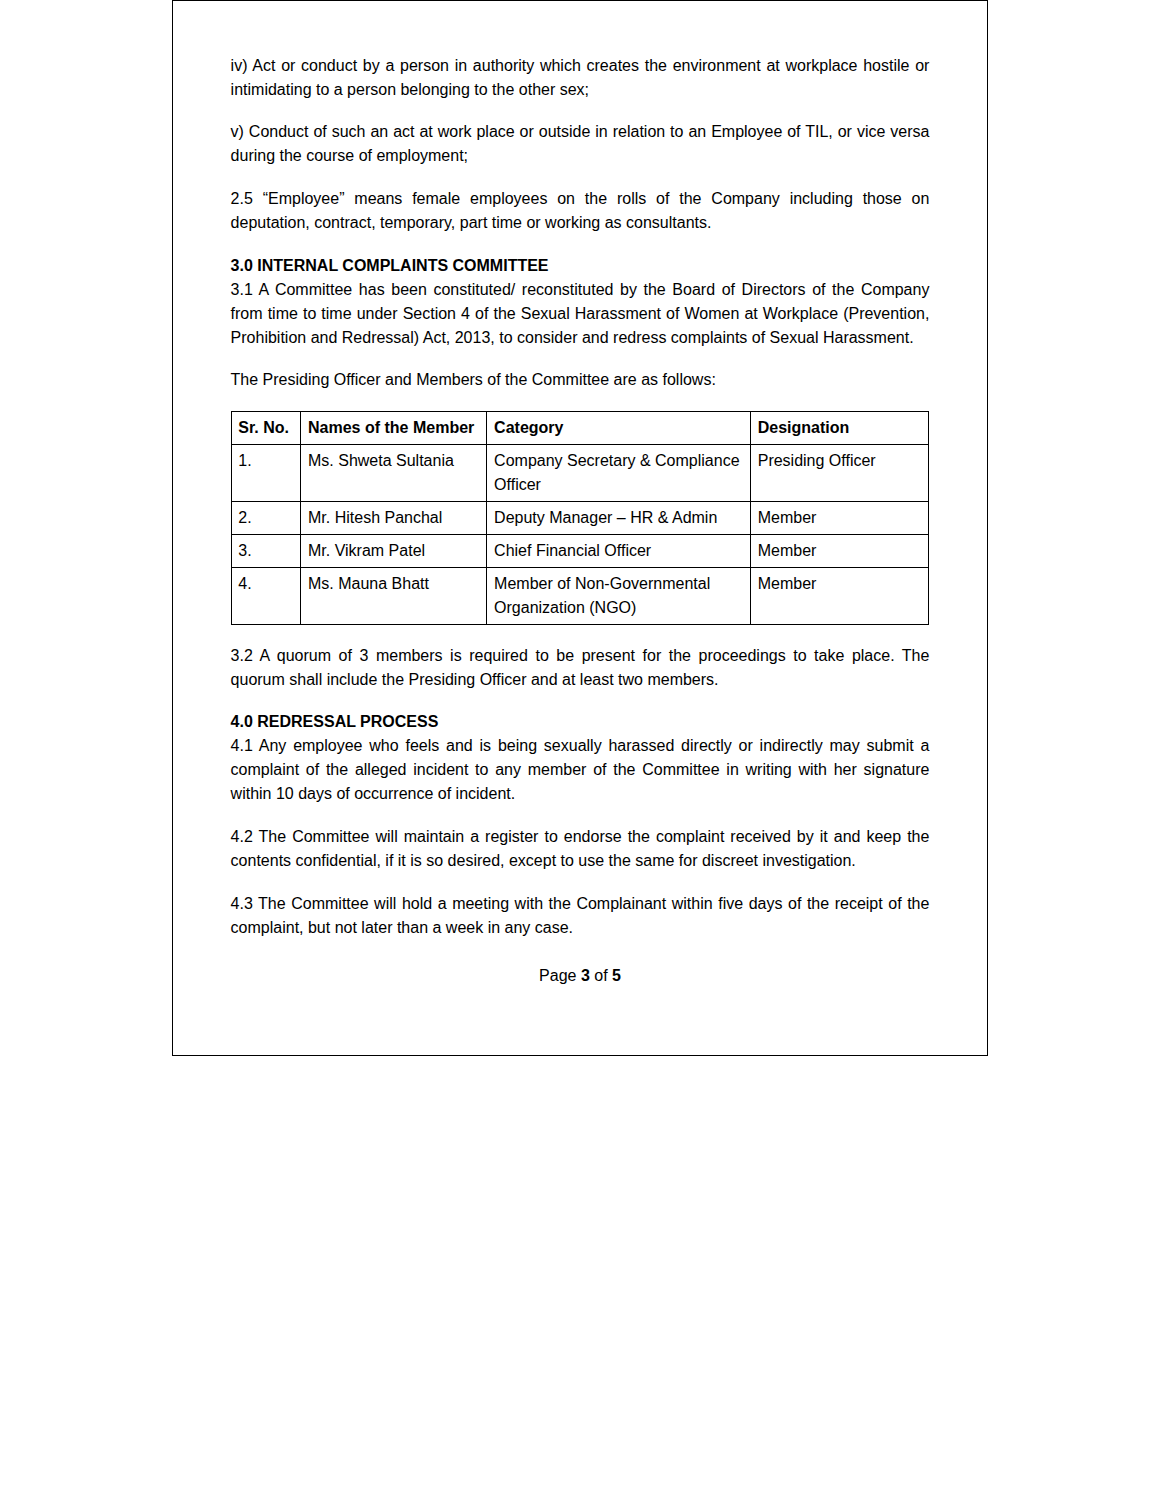iv) Act or conduct by a person in authority which creates the environment at workplace hostile or intimidating to a person belonging to the other sex;
v) Conduct of such an act at work place or outside in relation to an Employee of TIL, or vice versa during the course of employment;
2.5 “Employee” means female employees on the rolls of the Company including those on deputation, contract, temporary, part time or working as consultants.
3.0 INTERNAL COMPLAINTS COMMITTEE
3.1 A Committee has been constituted/ reconstituted by the Board of Directors of the Company from time to time under Section 4 of the Sexual Harassment of Women at Workplace (Prevention, Prohibition and Redressal) Act, 2013, to consider and redress complaints of Sexual Harassment.
The Presiding Officer and Members of the Committee are as follows:
| Sr. No. | Names of the Member | Category | Designation |
| --- | --- | --- | --- |
| 1. | Ms. Shweta Sultania | Company Secretary & Compliance Officer | Presiding Officer |
| 2. | Mr. Hitesh Panchal | Deputy Manager – HR & Admin | Member |
| 3. | Mr. Vikram Patel | Chief Financial Officer | Member |
| 4. | Ms. Mauna Bhatt | Member of Non-Governmental Organization (NGO) | Member |
3.2 A quorum of 3 members is required to be present for the proceedings to take place. The quorum shall include the Presiding Officer and at least two members.
4.0 REDRESSAL PROCESS
4.1 Any employee who feels and is being sexually harassed directly or indirectly may submit a complaint of the alleged incident to any member of the Committee in writing with her signature within 10 days of occurrence of incident.
4.2 The Committee will maintain a register to endorse the complaint received by it and keep the contents confidential, if it is so desired, except to use the same for discreet investigation.
4.3 The Committee will hold a meeting with the Complainant within five days of the receipt of the complaint, but not later than a week in any case.
Page 3 of 5